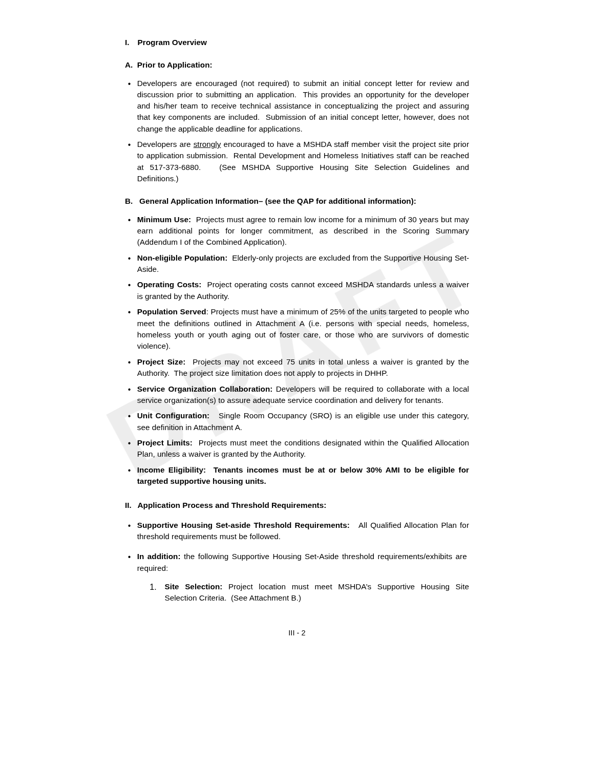DRAFT
I. Program Overview
A. Prior to Application:
Developers are encouraged (not required) to submit an initial concept letter for review and discussion prior to submitting an application. This provides an opportunity for the developer and his/her team to receive technical assistance in conceptualizing the project and assuring that key components are included. Submission of an initial concept letter, however, does not change the applicable deadline for applications.
Developers are strongly encouraged to have a MSHDA staff member visit the project site prior to application submission. Rental Development and Homeless Initiatives staff can be reached at 517-373-6880. (See MSHDA Supportive Housing Site Selection Guidelines and Definitions.)
B. General Application Information– (see the QAP for additional information):
Minimum Use: Projects must agree to remain low income for a minimum of 30 years but may earn additional points for longer commitment, as described in the Scoring Summary (Addendum I of the Combined Application).
Non-eligible Population: Elderly-only projects are excluded from the Supportive Housing Set-Aside.
Operating Costs: Project operating costs cannot exceed MSHDA standards unless a waiver is granted by the Authority.
Population Served: Projects must have a minimum of 25% of the units targeted to people who meet the definitions outlined in Attachment A (i.e. persons with special needs, homeless, homeless youth or youth aging out of foster care, or those who are survivors of domestic violence).
Project Size: Projects may not exceed 75 units in total unless a waiver is granted by the Authority. The project size limitation does not apply to projects in DHHP.
Service Organization Collaboration: Developers will be required to collaborate with a local service organization(s) to assure adequate service coordination and delivery for tenants.
Unit Configuration: Single Room Occupancy (SRO) is an eligible use under this category, see definition in Attachment A.
Project Limits: Projects must meet the conditions designated within the Qualified Allocation Plan, unless a waiver is granted by the Authority.
Income Eligibility: Tenants incomes must be at or below 30% AMI to be eligible for targeted supportive housing units.
II. Application Process and Threshold Requirements:
Supportive Housing Set-aside Threshold Requirements: All Qualified Allocation Plan for threshold requirements must be followed.
In addition: the following Supportive Housing Set-Aside threshold requirements/exhibits are required:
Site Selection: Project location must meet MSHDA’s Supportive Housing Site Selection Criteria. (See Attachment B.)
III - 2